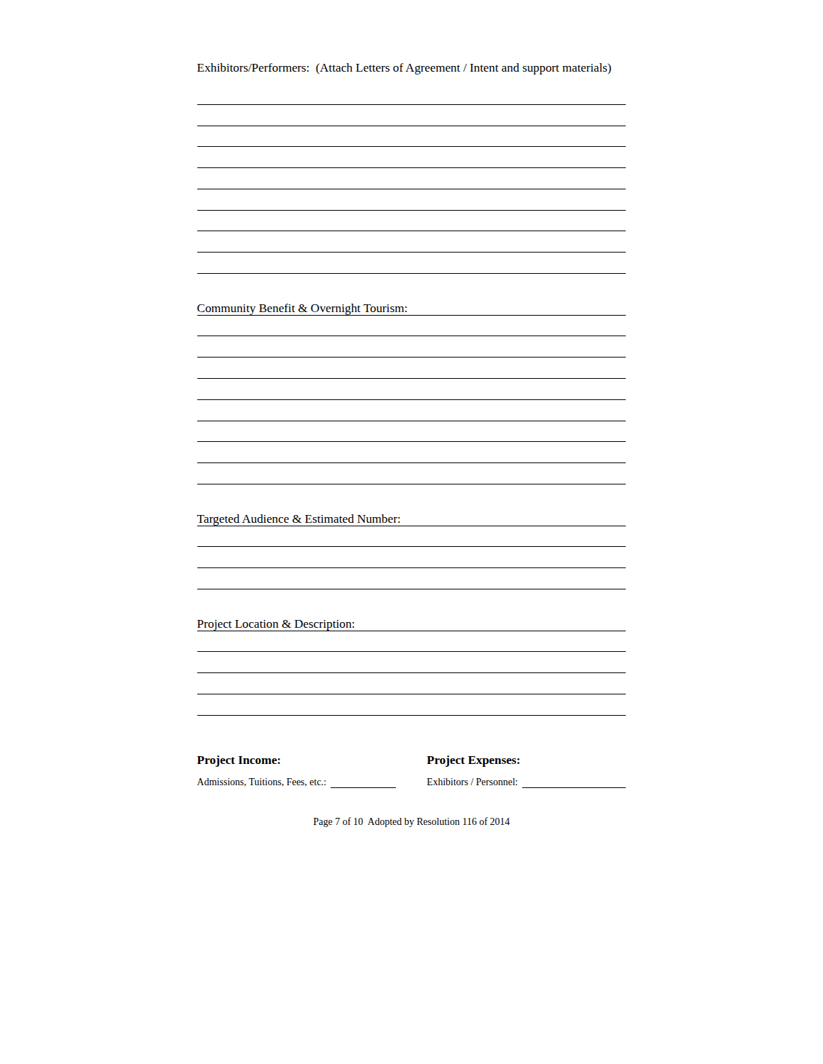Exhibitors/Performers: (Attach Letters of Agreement / Intent and support materials)
Community Benefit & Overnight Tourism:
Targeted Audience & Estimated Number:
Project Location & Description:
Project Income:
Admissions, Tuitions, Fees, etc.:
Project Expenses:
Exhibitors / Personnel:
Page 7 of 10 Adopted by Resolution 116 of 2014